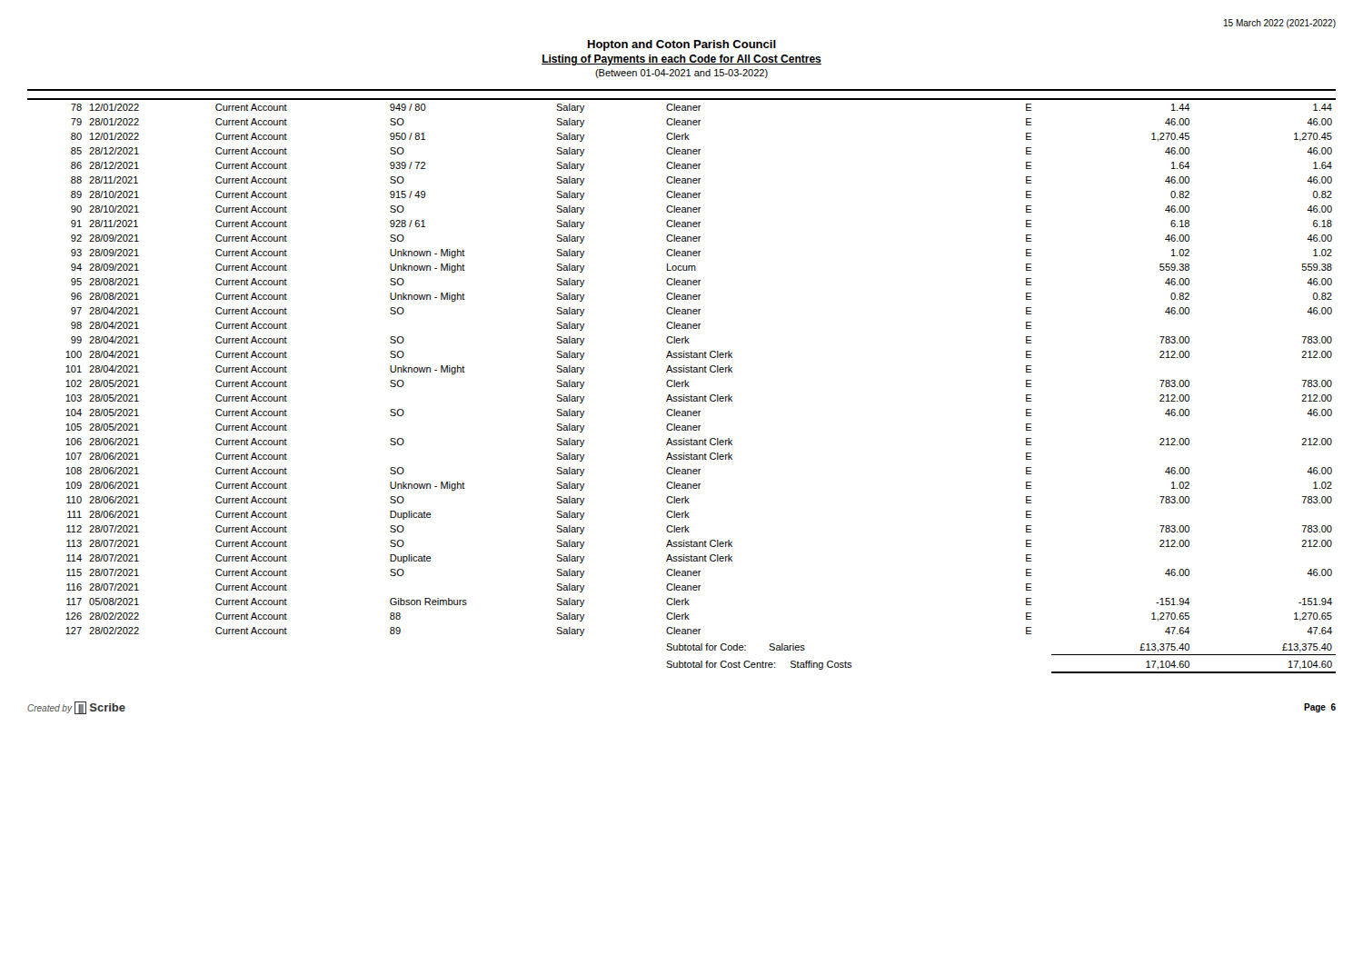15 March 2022 (2021-2022)
Hopton and Coton Parish Council
Listing of Payments in each Code for All Cost Centres
(Between 01-04-2021 and 15-03-2022)
| 78 | 12/01/2022 | Current Account | 949 / 80 | Salary | Cleaner | E | 1.44 | 1.44 |
| 79 | 28/01/2022 | Current Account | SO | Salary | Cleaner | E | 46.00 | 46.00 |
| 80 | 12/01/2022 | Current Account | 950 / 81 | Salary | Clerk | E | 1,270.45 | 1,270.45 |
| 85 | 28/12/2021 | Current Account | SO | Salary | Cleaner | E | 46.00 | 46.00 |
| 86 | 28/12/2021 | Current Account | 939 / 72 | Salary | Cleaner | E | 1.64 | 1.64 |
| 88 | 28/11/2021 | Current Account | SO | Salary | Cleaner | E | 46.00 | 46.00 |
| 89 | 28/10/2021 | Current Account | 915 / 49 | Salary | Cleaner | E | 0.82 | 0.82 |
| 90 | 28/10/2021 | Current Account | SO | Salary | Cleaner | E | 46.00 | 46.00 |
| 91 | 28/11/2021 | Current Account | 928 / 61 | Salary | Cleaner | E | 6.18 | 6.18 |
| 92 | 28/09/2021 | Current Account | SO | Salary | Cleaner | E | 46.00 | 46.00 |
| 93 | 28/09/2021 | Current Account | Unknown - Might | Salary | Cleaner | E | 1.02 | 1.02 |
| 94 | 28/09/2021 | Current Account | Unknown - Might | Salary | Locum | E | 559.38 | 559.38 |
| 95 | 28/08/2021 | Current Account | SO | Salary | Cleaner | E | 46.00 | 46.00 |
| 96 | 28/08/2021 | Current Account | Unknown - Might | Salary | Cleaner | E | 0.82 | 0.82 |
| 97 | 28/04/2021 | Current Account | SO | Salary | Cleaner | E | 46.00 | 46.00 |
| 98 | 28/04/2021 | Current Account | | Salary | Cleaner | E | | |
| 99 | 28/04/2021 | Current Account | SO | Salary | Clerk | E | 783.00 | 783.00 |
| 100 | 28/04/2021 | Current Account | SO | Salary | Assistant Clerk | E | 212.00 | 212.00 |
| 101 | 28/04/2021 | Current Account | Unknown - Might | Salary | Assistant Clerk | E | | |
| 102 | 28/05/2021 | Current Account | SO | Salary | Clerk | E | 783.00 | 783.00 |
| 103 | 28/05/2021 | Current Account | | Salary | Assistant Clerk | E | 212.00 | 212.00 |
| 104 | 28/05/2021 | Current Account | SO | Salary | Cleaner | E | 46.00 | 46.00 |
| 105 | 28/05/2021 | Current Account | | Salary | Cleaner | E | | |
| 106 | 28/06/2021 | Current Account | SO | Salary | Assistant Clerk | E | 212.00 | 212.00 |
| 107 | 28/06/2021 | Current Account | | Salary | Assistant Clerk | E | | |
| 108 | 28/06/2021 | Current Account | SO | Salary | Cleaner | E | 46.00 | 46.00 |
| 109 | 28/06/2021 | Current Account | Unknown - Might | Salary | Cleaner | E | 1.02 | 1.02 |
| 110 | 28/06/2021 | Current Account | SO | Salary | Clerk | E | 783.00 | 783.00 |
| 111 | 28/06/2021 | Current Account | Duplicate | Salary | Clerk | E | | |
| 112 | 28/07/2021 | Current Account | SO | Salary | Clerk | E | 783.00 | 783.00 |
| 113 | 28/07/2021 | Current Account | SO | Salary | Assistant Clerk | E | 212.00 | 212.00 |
| 114 | 28/07/2021 | Current Account | Duplicate | Salary | Assistant Clerk | E | | |
| 115 | 28/07/2021 | Current Account | SO | Salary | Cleaner | E | 46.00 | 46.00 |
| 116 | 28/07/2021 | Current Account | | Salary | Cleaner | E | | |
| 117 | 05/08/2021 | Current Account | Gibson Reimburs | Salary | Clerk | E | -151.94 | -151.94 |
| 126 | 28/02/2022 | Current Account | 88 | Salary | Clerk | E | 1,270.65 | 1,270.65 |
| 127 | 28/02/2022 | Current Account | 89 | Salary | Cleaner | E | 47.64 | 47.64 |
| | Subtotal for Code: Salaries | | £13,375.40 | £13,375.40 |
| | Subtotal for Cost Centre: Staffing Costs | | 17,104.60 | 17,104.60 |
Created by |||Scribe
Page 6